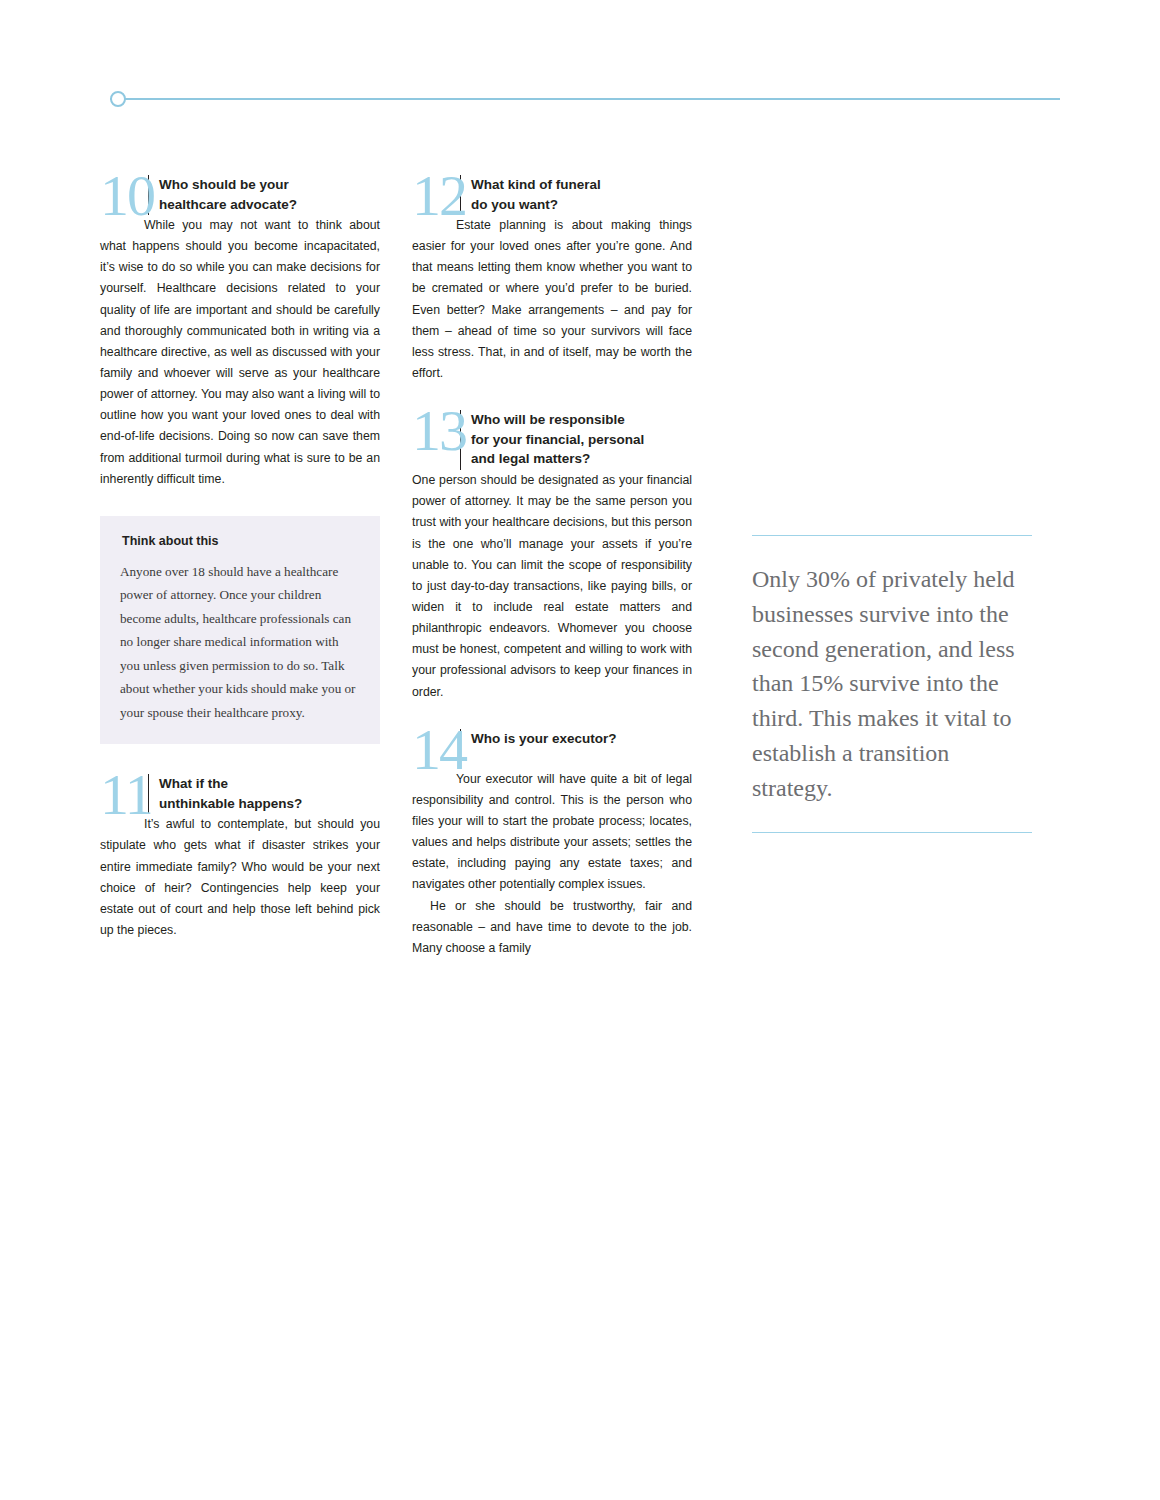10
Who should be your
healthcare advocate?
While you may not want to think about what happens should you become incapacitated, it’s wise to do so while you can make decisions for yourself. Healthcare decisions related to your quality of life are important and should be carefully and thoroughly communicated both in writing via a healthcare directive, as well as discussed with your family and whoever will serve as your healthcare power of attorney. You may also want a living will to outline how you want your loved ones to deal with end-of-life decisions. Doing so now can save them from additional turmoil during what is sure to be an inherently difficult time.
Think about this
Anyone over 18 should have a healthcare power of attorney. Once your children become adults, healthcare professionals can no longer share medical information with you unless given permission to do so. Talk about whether your kids should make you or your spouse their healthcare proxy.
11
What if the
unthinkable happens?
It’s awful to contemplate, but should you stipulate who gets what if disaster strikes your entire immediate family? Who would be your next choice of heir? Contingencies help keep your estate out of court and help those left behind pick up the pieces.
12
What kind of funeral
do you want?
Estate planning is about making things easier for your loved ones after you’re gone. And that means letting them know whether you want to be cremated or where you’d prefer to be buried. Even better? Make arrangements – and pay for them – ahead of time so your survivors will face less stress. That, in and of itself, may be worth the effort.
13
Who will be responsible
for your financial, personal
and legal matters?
One person should be designated as your financial power of attorney. It may be the same person you trust with your healthcare decisions, but this person is the one who’ll manage your assets if you’re unable to. You can limit the scope of responsibility to just day-to-day transactions, like paying bills, or widen it to include real estate matters and philanthropic endeavors. Whomever you choose must be honest, competent and willing to work with your professional advisors to keep your finances in order.
14
Who is your executor?
Your executor will have quite a bit of legal responsibility and control. This is the person who files your will to start the probate process; locates, values and helps distribute your assets; settles the estate, including paying any estate taxes; and navigates other potentially complex issues.
He or she should be trustworthy, fair and reasonable – and have time to devote to the job. Many choose a family
Only 30% of privately held businesses survive into the second generation, and less than 15% survive into the third. This makes it vital to establish a transition strategy.